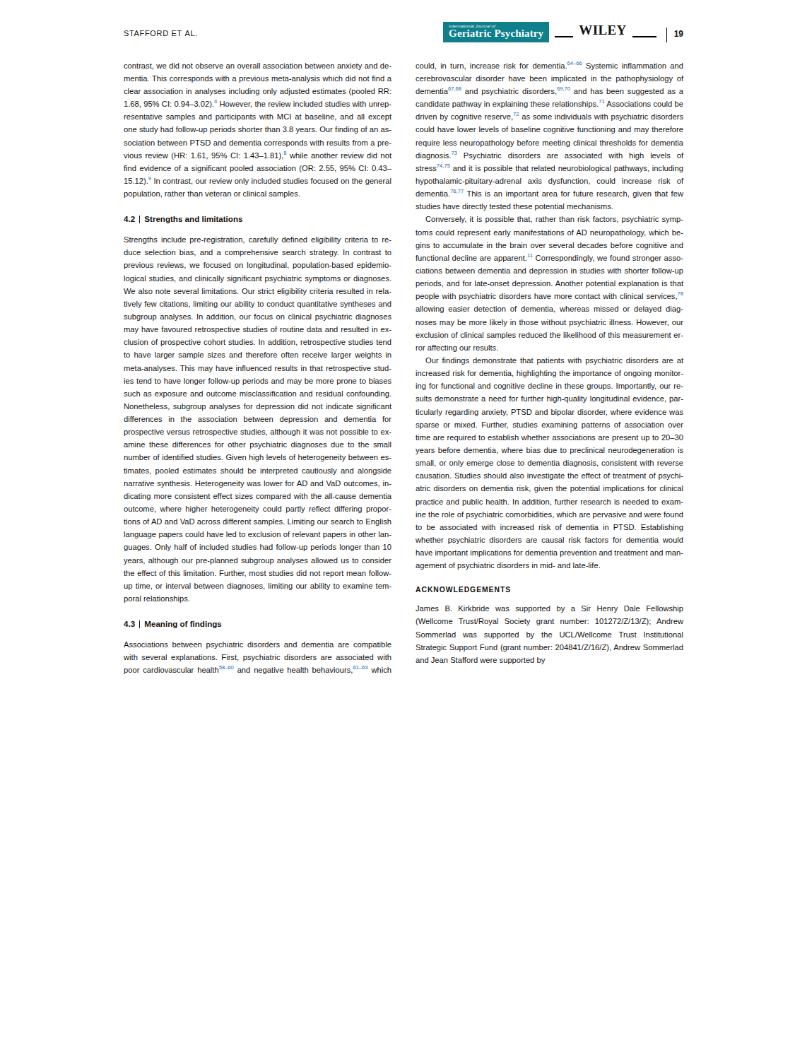Stafford et al.
International Journal of Geriatric Psychiatry
WILEY
19
contrast, we did not observe an overall association between anxiety and dementia. This corresponds with a previous meta-analysis which did not find a clear association in analyses including only adjusted estimates (pooled RR: 1.68, 95% CI: 0.94–3.02).4 However, the review included studies with unrepresentative samples and participants with MCI at baseline, and all except one study had follow-up periods shorter than 3.8 years. Our finding of an association between PTSD and dementia corresponds with results from a previous review (HR: 1.61, 95% CI: 1.43–1.81),8 while another review did not find evidence of a significant pooled association (OR: 2.55, 95% CI: 0.43–15.12).9 In contrast, our review only included studies focused on the general population, rather than veteran or clinical samples.
4.2 Strengths and limitations
Strengths include pre-registration, carefully defined eligibility criteria to reduce selection bias, and a comprehensive search strategy. In contrast to previous reviews, we focused on longitudinal, population-based epidemiological studies, and clinically significant psychiatric symptoms or diagnoses. We also note several limitations. Our strict eligibility criteria resulted in relatively few citations, limiting our ability to conduct quantitative syntheses and subgroup analyses. In addition, our focus on clinical psychiatric diagnoses may have favoured retrospective studies of routine data and resulted in exclusion of prospective cohort studies. In addition, retrospective studies tend to have larger sample sizes and therefore often receive larger weights in meta-analyses. This may have influenced results in that retrospective studies tend to have longer follow-up periods and may be more prone to biases such as exposure and outcome misclassification and residual confounding. Nonetheless, subgroup analyses for depression did not indicate significant differences in the association between depression and dementia for prospective versus retrospective studies, although it was not possible to examine these differences for other psychiatric diagnoses due to the small number of identified studies. Given high levels of heterogeneity between estimates, pooled estimates should be interpreted cautiously and alongside narrative synthesis. Heterogeneity was lower for AD and VaD outcomes, indicating more consistent effect sizes compared with the all-cause dementia outcome, where higher heterogeneity could partly reflect differing proportions of AD and VaD across different samples. Limiting our search to English language papers could have led to exclusion of relevant papers in other languages. Only half of included studies had follow-up periods longer than 10 years, although our pre-planned subgroup analyses allowed us to consider the effect of this limitation. Further, most studies did not report mean follow-up time, or interval between diagnoses, limiting our ability to examine temporal relationships.
4.3 Meaning of findings
Associations between psychiatric disorders and dementia are compatible with several explanations. First, psychiatric disorders are associated with poor cardiovascular health58–60 and negative health behaviours,61–63 which could, in turn, increase risk for dementia.64–66 Systemic inflammation and cerebrovascular disorder have been implicated in the pathophysiology of dementia67,68 and psychiatric disorders,69,70 and has been suggested as a candidate pathway in explaining these relationships.71 Associations could be driven by cognitive reserve,72 as some individuals with psychiatric disorders could have lower levels of baseline cognitive functioning and may therefore require less neuropathology before meeting clinical thresholds for dementia diagnosis.73 Psychiatric disorders are associated with high levels of stress74,75 and it is possible that related neurobiological pathways, including hypothalamic-pituitary-adrenal axis dysfunction, could increase risk of dementia.76,77 This is an important area for future research, given that few studies have directly tested these potential mechanisms.
Conversely, it is possible that, rather than risk factors, psychiatric symptoms could represent early manifestations of AD neuropathology, which begins to accumulate in the brain over several decades before cognitive and functional decline are apparent.11 Correspondingly, we found stronger associations between dementia and depression in studies with shorter follow-up periods, and for late-onset depression. Another potential explanation is that people with psychiatric disorders have more contact with clinical services,78 allowing easier detection of dementia, whereas missed or delayed diagnoses may be more likely in those without psychiatric illness. However, our exclusion of clinical samples reduced the likelihood of this measurement error affecting our results.
Our findings demonstrate that patients with psychiatric disorders are at increased risk for dementia, highlighting the importance of ongoing monitoring for functional and cognitive decline in these groups. Importantly, our results demonstrate a need for further high-quality longitudinal evidence, particularly regarding anxiety, PTSD and bipolar disorder, where evidence was sparse or mixed. Further, studies examining patterns of association over time are required to establish whether associations are present up to 20–30 years before dementia, where bias due to preclinical neurodegeneration is small, or only emerge close to dementia diagnosis, consistent with reverse causation. Studies should also investigate the effect of treatment of psychiatric disorders on dementia risk, given the potential implications for clinical practice and public health. In addition, further research is needed to examine the role of psychiatric comorbidities, which are pervasive and were found to be associated with increased risk of dementia in PTSD. Establishing whether psychiatric disorders are causal risk factors for dementia would have important implications for dementia prevention and treatment and management of psychiatric disorders in mid- and late-life.
Acknowledgements
James B. Kirkbride was supported by a Sir Henry Dale Fellowship (Wellcome Trust/Royal Society grant number: 101272/Z/13/Z); Andrew Sommerlad was supported by the UCL/Wellcome Trust Institutional Strategic Support Fund (grant number: 204841/Z/16/Z), Andrew Sommerlad and Jean Stafford were supported by